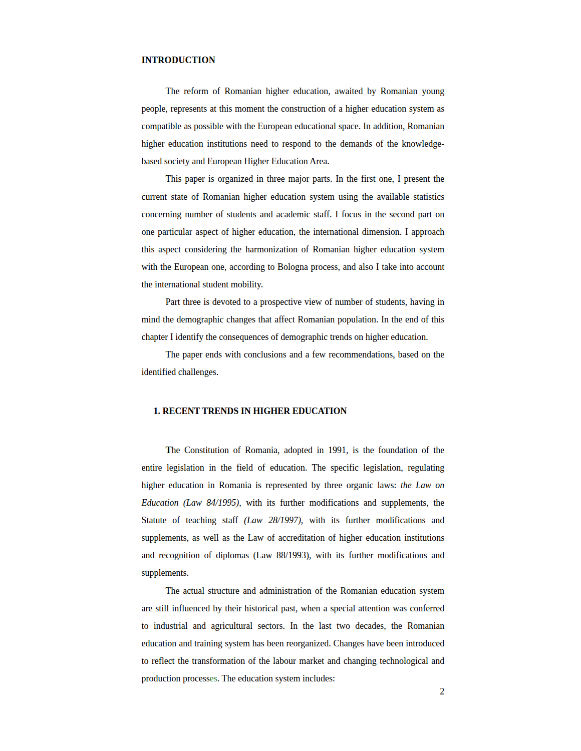INTRODUCTION
The reform of Romanian higher education, awaited by Romanian young people, represents at this moment the construction of a higher education system as compatible as possible with the European educational space. In addition, Romanian higher education institutions need to respond to the demands of the knowledge-based society and European Higher Education Area.
This paper is organized in three major parts. In the first one, I present the current state of Romanian higher education system using the available statistics concerning number of students and academic staff. I focus in the second part on one particular aspect of higher education, the international dimension. I approach this aspect considering the harmonization of Romanian higher education system with the European one, according to Bologna process, and also I take into account the international student mobility.
Part three is devoted to a prospective view of number of students, having in mind the demographic changes that affect Romanian population. In the end of this chapter I identify the consequences of demographic trends on higher education.
The paper ends with conclusions and a few recommendations, based on the identified challenges.
1. RECENT TRENDS IN HIGHER EDUCATION
The Constitution of Romania, adopted in 1991, is the foundation of the entire legislation in the field of education. The specific legislation, regulating higher education in Romania is represented by three organic laws: the Law on Education (Law 84/1995), with its further modifications and supplements, the Statute of teaching staff (Law 28/1997), with its further modifications and supplements, as well as the Law of accreditation of higher education institutions and recognition of diplomas (Law 88/1993), with its further modifications and supplements.
The actual structure and administration of the Romanian education system are still influenced by their historical past, when a special attention was conferred to industrial and agricultural sectors. In the last two decades, the Romanian education and training system has been reorganized. Changes have been introduced to reflect the transformation of the labour market and changing technological and production processes. The education system includes:
2